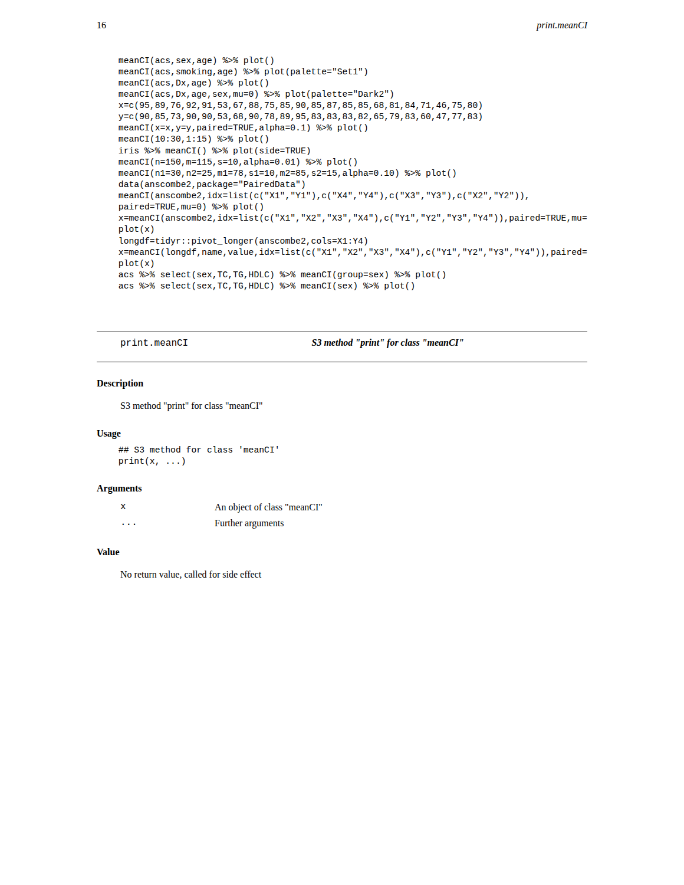16 print.meanCI
meanCI(acs,sex,age) %>% plot()
meanCI(acs,smoking,age) %>% plot(palette="Set1")
meanCI(acs,Dx,age) %>% plot()
meanCI(acs,Dx,age,sex,mu=0) %>% plot(palette="Dark2")
x=c(95,89,76,92,91,53,67,88,75,85,90,85,87,85,85,68,81,84,71,46,75,80)
y=c(90,85,73,90,90,53,68,90,78,89,95,83,83,83,82,65,79,83,60,47,77,83)
meanCI(x=x,y=y,paired=TRUE,alpha=0.1) %>% plot()
meanCI(10:30,1:15) %>% plot()
iris %>% meanCI() %>% plot(side=TRUE)
meanCI(n=150,m=115,s=10,alpha=0.01) %>% plot()
meanCI(n1=30,n2=25,m1=78,s1=10,m2=85,s2=15,alpha=0.10) %>% plot()
data(anscombe2,package="PairedData")
meanCI(anscombe2,idx=list(c("X1","Y1"),c("X4","Y4"),c("X3","Y3"),c("X2","Y2")),
paired=TRUE,mu=0) %>% plot()
x=meanCI(anscombe2,idx=list(c("X1","X2","X3","X4"),c("Y1","Y2","Y3","Y4")),paired=TRUE,mu=0)
plot(x)
longdf=tidyr::pivot_longer(anscombe2,cols=X1:Y4)
x=meanCI(longdf,name,value,idx=list(c("X1","X2","X3","X4"),c("Y1","Y2","Y3","Y4")),paired=TRUE,mu=0)
plot(x)
acs %>% select(sex,TC,TG,HDLC) %>% meanCI(group=sex) %>% plot()
acs %>% select(sex,TC,TG,HDLC) %>% meanCI(sex) %>% plot()
print.meanCI S3 method "print" for class "meanCI"
Description
S3 method "print" for class "meanCI"
Usage
## S3 method for class 'meanCI'
print(x, ...)
Arguments
| x | An object of class "meanCI" |
| ... | Further arguments |
Value
No return value, called for side effect